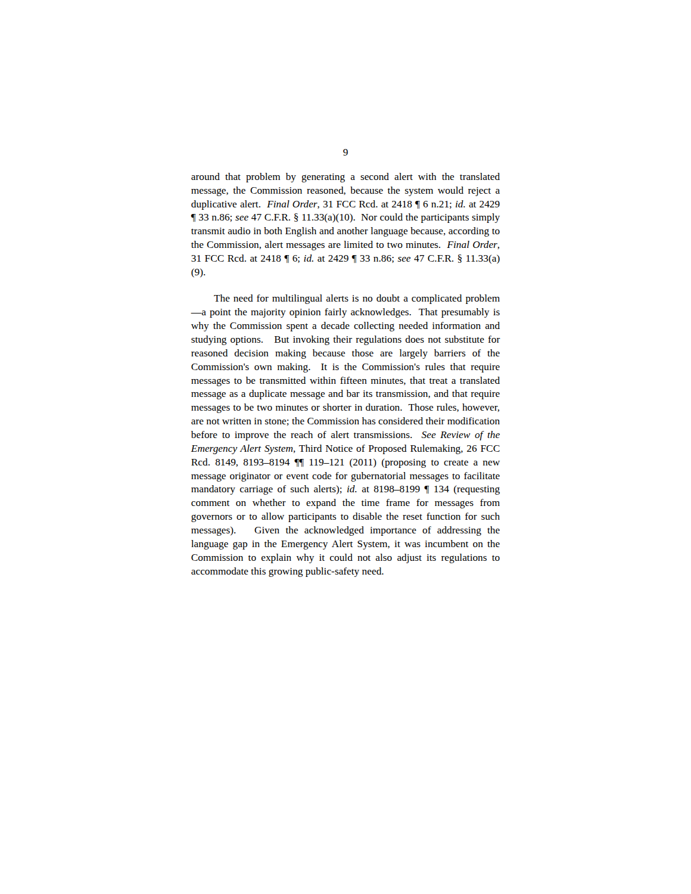9
around that problem by generating a second alert with the translated message, the Commission reasoned, because the system would reject a duplicative alert. Final Order, 31 FCC Rcd. at 2418 ¶ 6 n.21; id. at 2429 ¶ 33 n.86; see 47 C.F.R. § 11.33(a)(10). Nor could the participants simply transmit audio in both English and another language because, according to the Commission, alert messages are limited to two minutes. Final Order, 31 FCC Rcd. at 2418 ¶ 6; id. at 2429 ¶ 33 n.86; see 47 C.F.R. § 11.33(a)(9).
The need for multilingual alerts is no doubt a complicated problem—a point the majority opinion fairly acknowledges. That presumably is why the Commission spent a decade collecting needed information and studying options. But invoking their regulations does not substitute for reasoned decision making because those are largely barriers of the Commission's own making. It is the Commission's rules that require messages to be transmitted within fifteen minutes, that treat a translated message as a duplicate message and bar its transmission, and that require messages to be two minutes or shorter in duration. Those rules, however, are not written in stone; the Commission has considered their modification before to improve the reach of alert transmissions. See Review of the Emergency Alert System, Third Notice of Proposed Rulemaking, 26 FCC Rcd. 8149, 8193–8194 ¶¶ 119–121 (2011) (proposing to create a new message originator or event code for gubernatorial messages to facilitate mandatory carriage of such alerts); id. at 8198–8199 ¶ 134 (requesting comment on whether to expand the time frame for messages from governors or to allow participants to disable the reset function for such messages). Given the acknowledged importance of addressing the language gap in the Emergency Alert System, it was incumbent on the Commission to explain why it could not also adjust its regulations to accommodate this growing public-safety need.